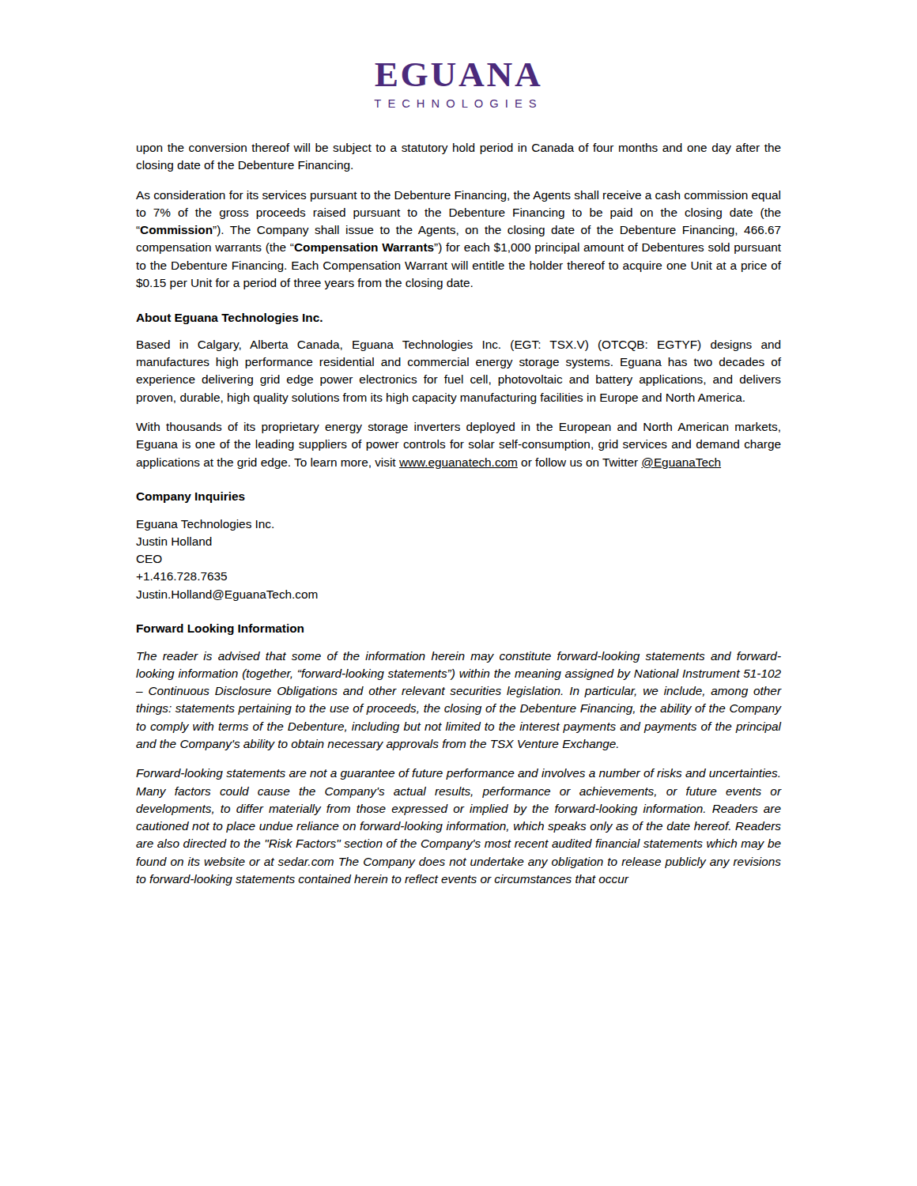EGUANA
TECHNOLOGIES
upon the conversion thereof will be subject to a statutory hold period in Canada of four months and one day after the closing date of the Debenture Financing.
As consideration for its services pursuant to the Debenture Financing, the Agents shall receive a cash commission equal to 7% of the gross proceeds raised pursuant to the Debenture Financing to be paid on the closing date (the “Commission”). The Company shall issue to the Agents, on the closing date of the Debenture Financing, 466.67 compensation warrants (the “Compensation Warrants”) for each $1,000 principal amount of Debentures sold pursuant to the Debenture Financing. Each Compensation Warrant will entitle the holder thereof to acquire one Unit at a price of $0.15 per Unit for a period of three years from the closing date.
About Eguana Technologies Inc.
Based in Calgary, Alberta Canada, Eguana Technologies Inc. (EGT: TSX.V) (OTCQB: EGTYF) designs and manufactures high performance residential and commercial energy storage systems. Eguana has two decades of experience delivering grid edge power electronics for fuel cell, photovoltaic and battery applications, and delivers proven, durable, high quality solutions from its high capacity manufacturing facilities in Europe and North America.
With thousands of its proprietary energy storage inverters deployed in the European and North American markets, Eguana is one of the leading suppliers of power controls for solar self-consumption, grid services and demand charge applications at the grid edge. To learn more, visit www.eguanatech.com or follow us on Twitter @EguanaTech
Company Inquiries
Eguana Technologies Inc.
Justin Holland
CEO
+1.416.728.7635
Justin.Holland@EguanaTech.com
Forward Looking Information
The reader is advised that some of the information herein may constitute forward-looking statements and forward-looking information (together, “forward-looking statements”) within the meaning assigned by National Instrument 51-102 – Continuous Disclosure Obligations and other relevant securities legislation. In particular, we include, among other things: statements pertaining to the use of proceeds, the closing of the Debenture Financing, the ability of the Company to comply with terms of the Debenture, including but not limited to the interest payments and payments of the principal and the Company's ability to obtain necessary approvals from the TSX Venture Exchange.
Forward-looking statements are not a guarantee of future performance and involves a number of risks and uncertainties. Many factors could cause the Company's actual results, performance or achievements, or future events or developments, to differ materially from those expressed or implied by the forward-looking information. Readers are cautioned not to place undue reliance on forward-looking information, which speaks only as of the date hereof. Readers are also directed to the "Risk Factors" section of the Company's most recent audited financial statements which may be found on its website or at sedar.com The Company does not undertake any obligation to release publicly any revisions to forward-looking statements contained herein to reflect events or circumstances that occur